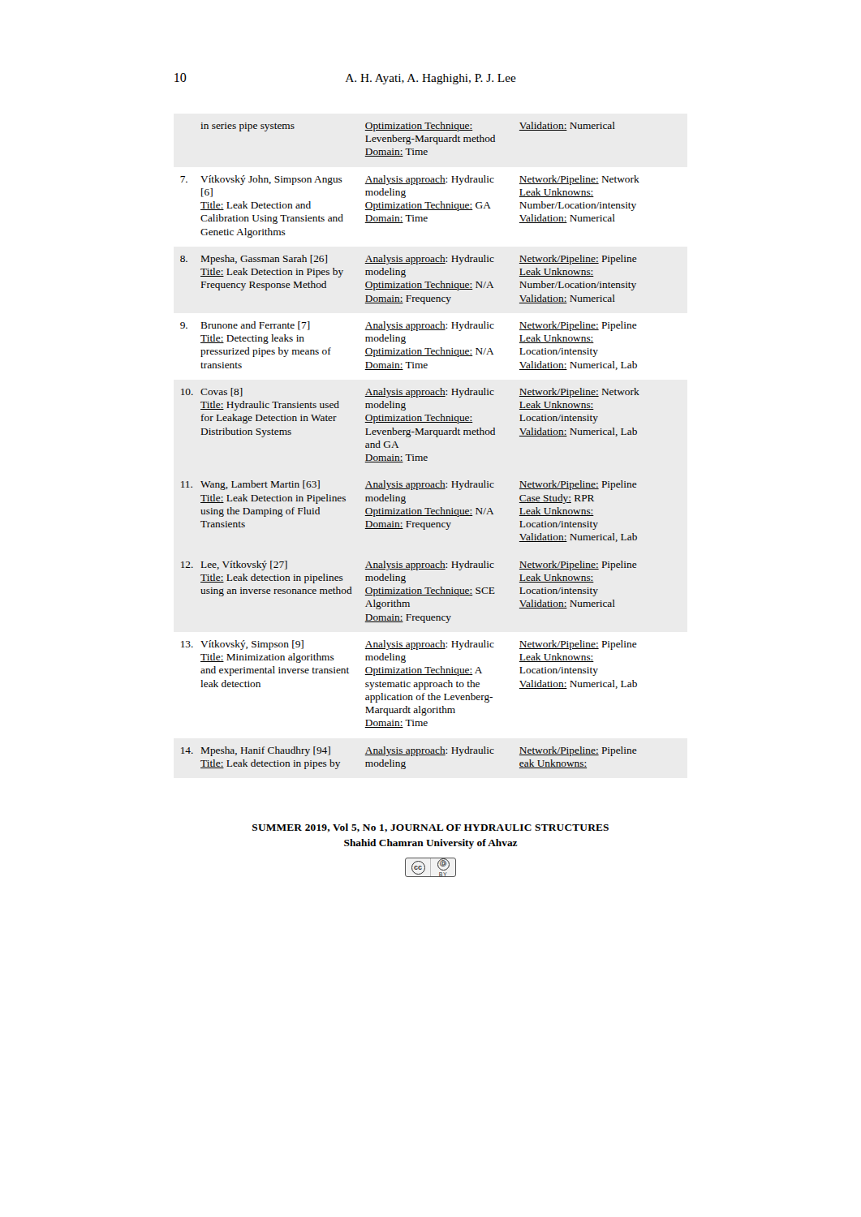10
A. H. Ayati, A. Haghighi, P. J. Lee
| | in series pipe systems | Optimization Technique: Levenberg-Marquardt method Domain: Time | Validation: Numerical |
| 7. | Vítkovský John, Simpson Angus [6] Title: Leak Detection and Calibration Using Transients and Genetic Algorithms | Analysis approach : Hydraulic modeling Optimization Technique: GA Domain: Time | Network/Pipeline: Network Leak Unknowns: Number/Location/intensity Validation: Numerical |
| 8. | Mpesha, Gassman Sarah [26] Title: Leak Detection in Pipes by Frequency Response Method | Analysis approach : Hydraulic modeling Optimization Technique: N/A Domain: Frequency | Network/Pipeline: Pipeline Leak Unknowns: Number/Location/intensity Validation: Numerical |
| 9. | Brunone and Ferrante [7] Title: Detecting leaks in pressurized pipes by means of transients | Analysis approach : Hydraulic modeling Optimization Technique: N/A Domain: Time | Network/Pipeline: Pipeline Leak Unknowns: Location/intensity Validation: Numerical, Lab |
| 10. | Covas [8] Title: Hydraulic Transients used for Leakage Detection in Water Distribution Systems | Analysis approach : Hydraulic modeling Optimization Technique: Levenberg-Marquardt method and GA Domain: Time | Network/Pipeline: Network Leak Unknowns: Location/intensity Validation: Numerical, Lab |
| 11. | Wang, Lambert Martin [63] Title: Leak Detection in Pipelines using the Damping of Fluid Transients | Analysis approach : Hydraulic modeling Optimization Technique: N/A Domain: Frequency | Network/Pipeline: Pipeline Case Study: RPR Leak Unknowns: Location/intensity Validation: Numerical, Lab |
| 12. | Lee, Vítkovský [27] Title: Leak detection in pipelines using an inverse resonance method | Analysis approach : Hydraulic modeling Optimization Technique: SCE Algorithm Domain: Frequency | Network/Pipeline: Pipeline Leak Unknowns: Location/intensity Validation: Numerical |
| 13. | Vítkovský, Simpson [9] Title: Minimization algorithms and experimental inverse transient leak detection | Analysis approach : Hydraulic modeling Optimization Technique: A systematic approach to the application of the Levenberg-Marquardt algorithm Domain: Time | Network/Pipeline: Pipeline Leak Unknowns: Location/intensity Validation: Numerical, Lab |
| 14. | Mpesha, Hanif Chaudhry [94] Title: Leak detection in pipes by | Analysis approach : Hydraulic modeling | Network/Pipeline: Pipeline eak Unknowns: |
SUMMER 2019, Vol 5, No 1, JOURNAL OF HYDRAULIC STRUCTURES
Shahid Chamran University of Ahvaz
cc
Ⓓ
BY